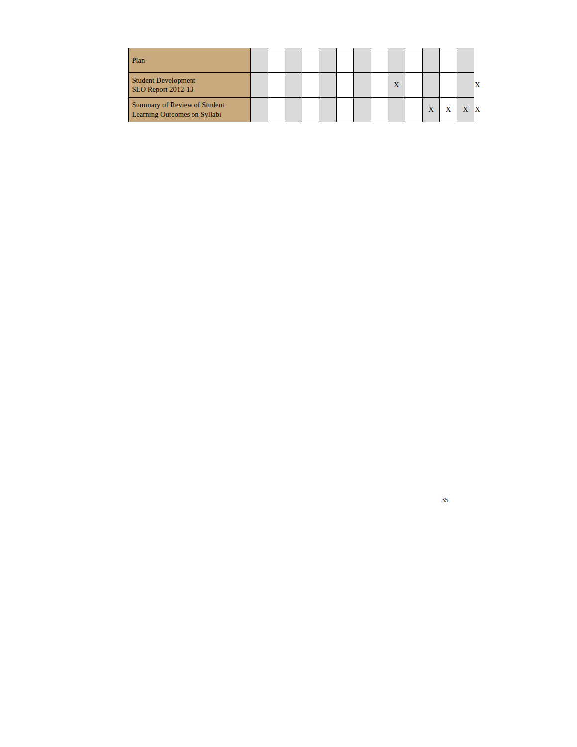| Plan | | | | | | | | | | | | | | |
| Student Development SLO Report 2012-13 | | | | | | | | | X | | | | | X |
| Summary of Review of Student Learning Outcomes on Syllabi | | | | | | | | | | | X | X | X | X |
35